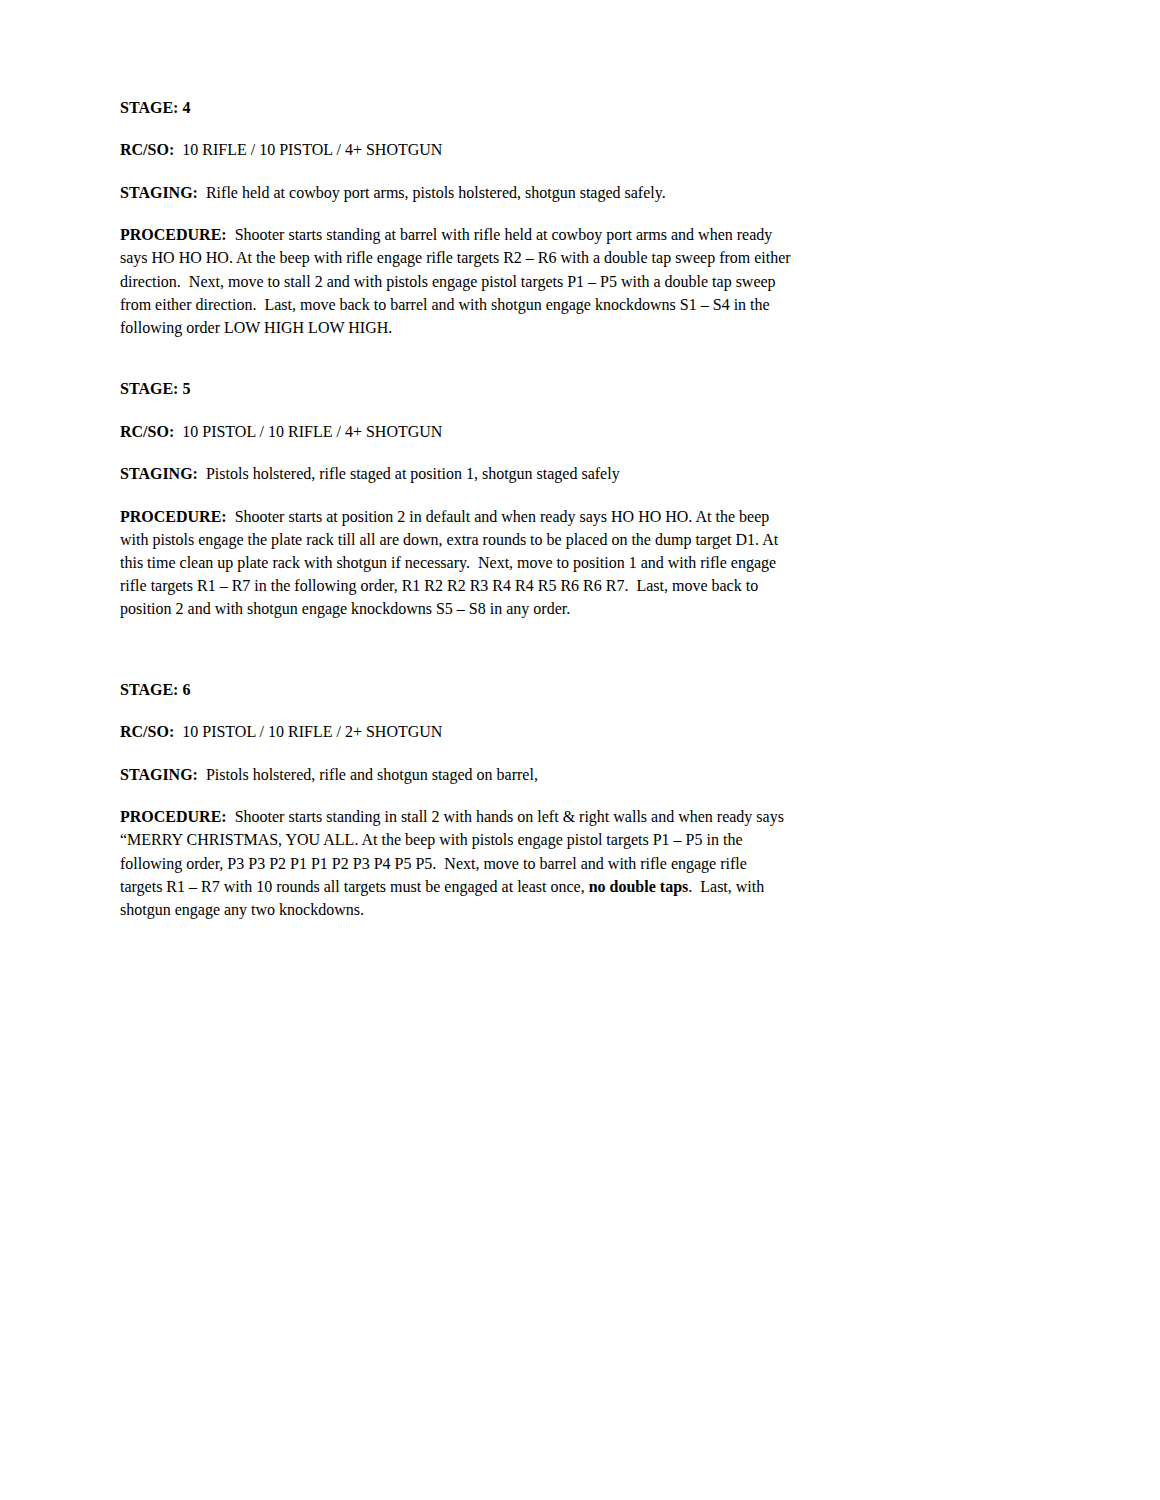STAGE: 4
RC/SO: 10 RIFLE / 10 PISTOL / 4+ SHOTGUN
STAGING: Rifle held at cowboy port arms, pistols holstered, shotgun staged safely.
PROCEDURE: Shooter starts standing at barrel with rifle held at cowboy port arms and when ready says HO HO HO. At the beep with rifle engage rifle targets R2 – R6 with a double tap sweep from either direction. Next, move to stall 2 and with pistols engage pistol targets P1 – P5 with a double tap sweep from either direction. Last, move back to barrel and with shotgun engage knockdowns S1 – S4 in the following order LOW HIGH LOW HIGH.
STAGE: 5
RC/SO: 10 PISTOL / 10 RIFLE / 4+ SHOTGUN
STAGING: Pistols holstered, rifle staged at position 1, shotgun staged safely
PROCEDURE: Shooter starts at position 2 in default and when ready says HO HO HO. At the beep with pistols engage the plate rack till all are down, extra rounds to be placed on the dump target D1. At this time clean up plate rack with shotgun if necessary. Next, move to position 1 and with rifle engage rifle targets R1 – R7 in the following order, R1 R2 R2 R3 R4 R4 R5 R6 R6 R7. Last, move back to position 2 and with shotgun engage knockdowns S5 – S8 in any order.
STAGE: 6
RC/SO: 10 PISTOL / 10 RIFLE / 2+ SHOTGUN
STAGING: Pistols holstered, rifle and shotgun staged on barrel,
PROCEDURE: Shooter starts standing in stall 2 with hands on left & right walls and when ready says “MERRY CHRISTMAS, YOU ALL. At the beep with pistols engage pistol targets P1 – P5 in the following order, P3 P3 P2 P1 P1 P2 P3 P4 P5 P5. Next, move to barrel and with rifle engage rifle targets R1 – R7 with 10 rounds all targets must be engaged at least once, no double taps. Last, with shotgun engage any two knockdowns.